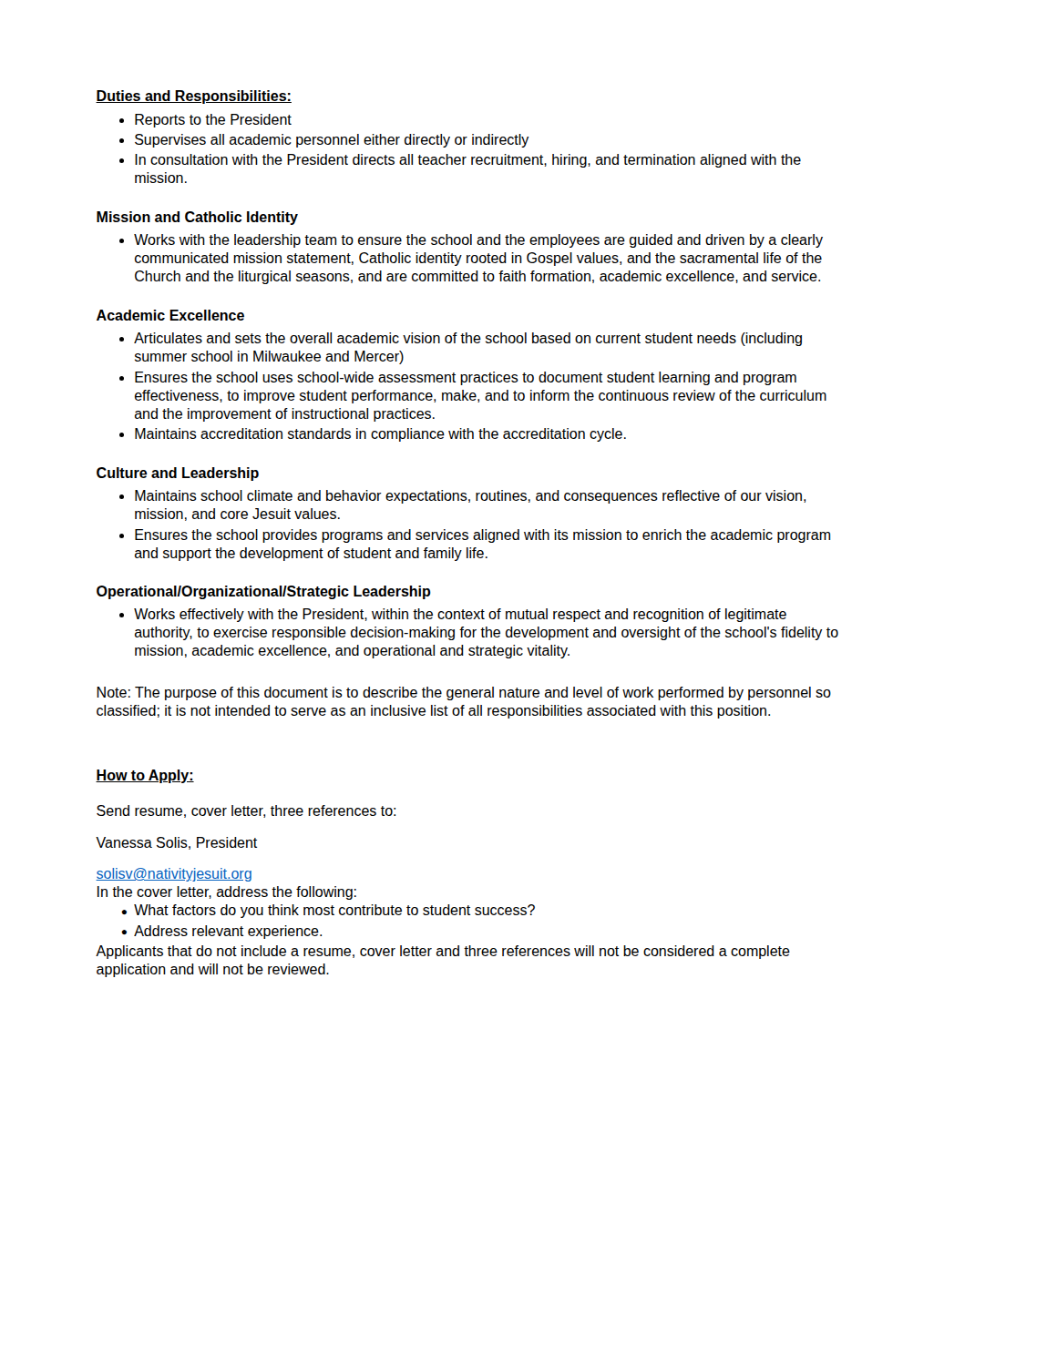Duties and Responsibilities:
Reports to the President
Supervises all academic personnel either directly or indirectly
In consultation with the President directs all teacher recruitment, hiring, and termination aligned with the mission.
Mission and Catholic Identity
Works with the leadership team to ensure the school and the employees are guided and driven by a clearly communicated mission statement, Catholic identity rooted in Gospel values, and the sacramental life of the Church and the liturgical seasons, and are committed to faith formation, academic excellence, and service.
Academic Excellence
Articulates and sets the overall academic vision of the school based on current student needs (including summer school in Milwaukee and Mercer)
Ensures the school uses school-wide assessment practices to document student learning and program effectiveness, to improve student performance, make, and to inform the continuous review of the curriculum and the improvement of instructional practices.
Maintains accreditation standards in compliance with the accreditation cycle.
Culture and Leadership
Maintains school climate and behavior expectations, routines, and consequences reflective of our vision, mission, and core Jesuit values.
Ensures the school provides programs and services aligned with its mission to enrich the academic program and support the development of student and family life.
Operational/Organizational/Strategic Leadership
Works effectively with the President, within the context of mutual respect and recognition of legitimate authority, to exercise responsible decision-making for the development and oversight of the school's fidelity to mission, academic excellence, and operational and strategic vitality.
Note: The purpose of this document is to describe the general nature and level of work performed by personnel so classified; it is not intended to serve as an inclusive list of all responsibilities associated with this position.
How to Apply:
Send resume, cover letter, three references to:
Vanessa Solis, President
solisv@nativityjesuit.org
In the cover letter, address the following:
What factors do you think most contribute to student success?
Address relevant experience.
Applicants that do not include a resume, cover letter and three references will not be considered a complete application and will not be reviewed.